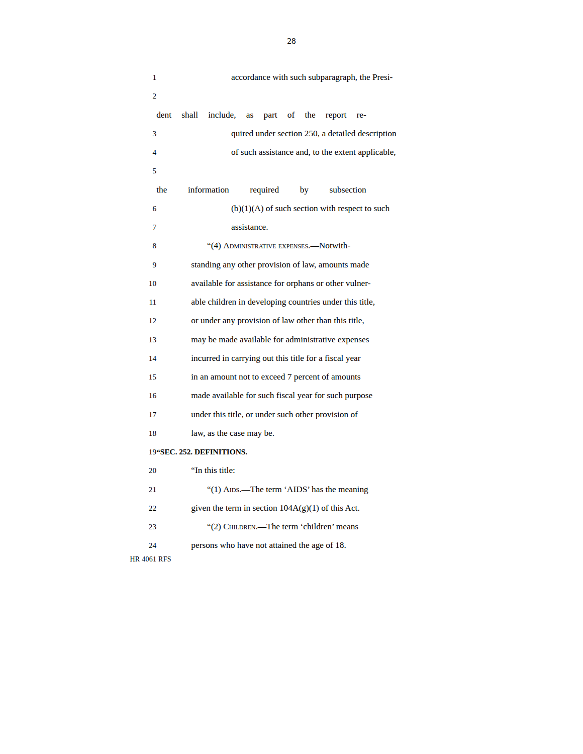28
| 1 | accordance with such subparagraph, the Presi- |
| 2 | dent shall include, as part of the report re- |
| 3 | quired under section 250, a detailed description |
| 4 | of such assistance and, to the extent applicable, |
| 5 | the information required by subsection |
| 6 | (b)(1)(A) of such section with respect to such |
| 7 | assistance. |
| 8 | “(4) Administrative expenses .—Notwith- |
| 9 | standing any other provision of law, amounts made |
| 10 | available for assistance for orphans or other vulner- |
| 11 | able children in developing countries under this title, |
| 12 | or under any provision of law other than this title, |
| 13 | may be made available for administrative expenses |
| 14 | incurred in carrying out this title for a fiscal year |
| 15 | in an amount not to exceed 7 percent of amounts |
| 16 | made available for such fiscal year for such purpose |
| 17 | under this title, or under such other provision of |
| 18 | law, as the case may be. |
| 19 | “SEC. 252. DEFINITIONS. |
| 20 | “In this title: |
| 21 | “(1) Aids .—The term ‘AIDS’ has the meaning |
| 22 | given the term in section 104A(g)(1) of this Act. |
| 23 | “(2) Children .—The term ‘children’ means |
| 24 | persons who have not attained the age of 18. |
HR 4061 RFS